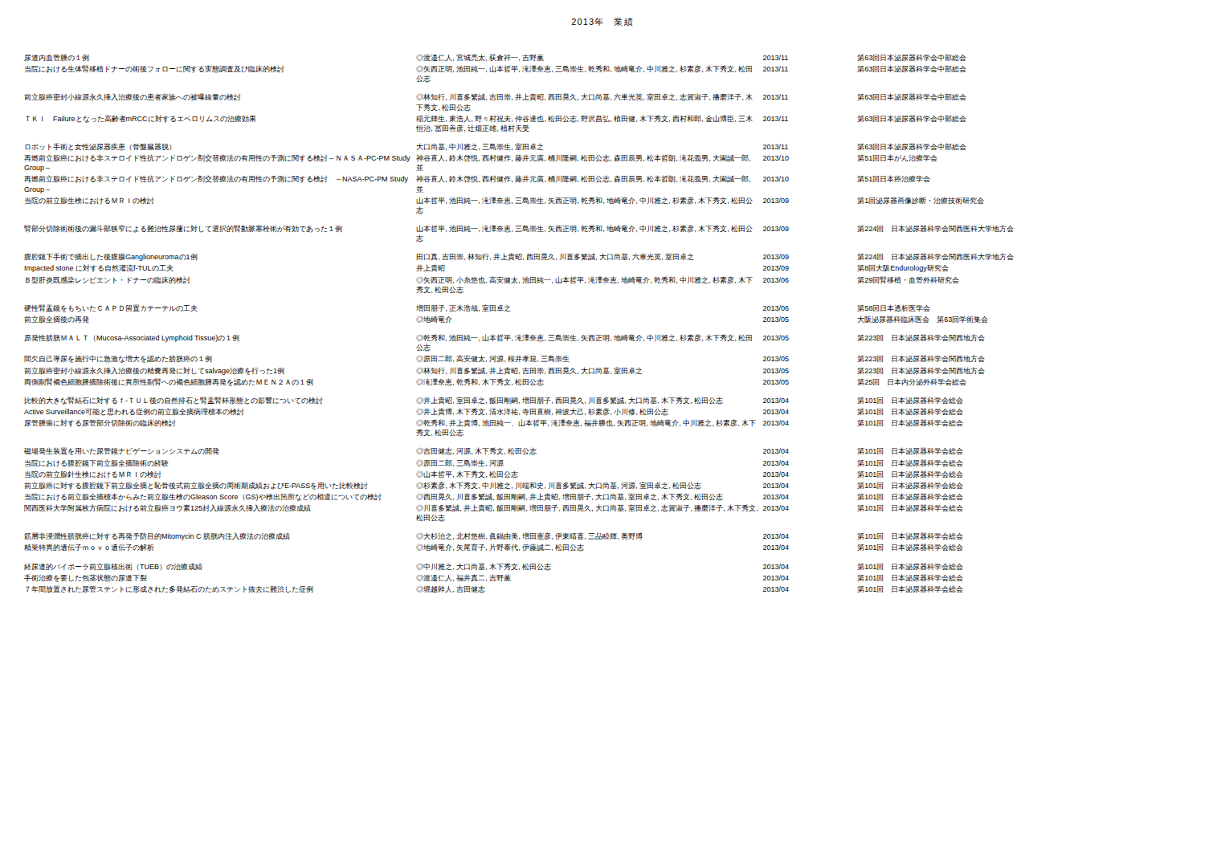2013年　業績
| 尿道内血管腫の１例 | ◎渡邉仁人, 宮城亮太, 荻倉祥一, 吉野薫 | 2013/11 | 第63回日本泌尿器科学会中部総会 |
| 当院における生体腎移植ドナーの術後フォローに関する実態調査及び臨床的検討 | ◎矢西正明, 池田純一, 山本哲平, 滝澤奈恵, 三島崇生, 乾秀和, 地崎竜介, 中川雅之, 杉素彦, 木下秀文, 松田公志 | 2013/11 | 第63回日本泌尿器科学会中部総会 |
| 前立腺癌密封小線源永久挿入治療後の患者家族への被曝線量の検討 | ◎林知行, 川喜多繁誠, 吉田崇, 井上貴昭, 西田晃久, 大口尚基, 六車光英, 室田卓之, 志賀淑子, 播磨洋子, 木下秀文, 松田公志 | 2013/11 | 第63回日本泌尿器科学会中部総会 |
| ＴＫＩ Failureとなった高齢者mRCCに対するエベロリムスの治療効果 | 稲元輝生, 東浩人, 野々村祝夫, 仲谷達也, 松田公志, 野沢昌弘, 植田健, 木下秀文, 西村和郎, 金山博臣, 三木恒治, 冨田善彦, 辻畑正雄, 植村天受 | 2013/11 | 第63回日本泌尿器科学会中部総会 |
| ロボット手術と女性泌尿器疾患（骨盤臓器脱） | 大口尚基, 中川雅之, 三島崇生, 室田卓之 | 2013/11 | 第63回日本泌尿器科学会中部総会 |
| 再燃前立腺癌における非ステロイド性抗アンドロゲン剤交替療法の有用性の予測に関する検討～ＮＡＳＡ-PC-PM Study Group～ | 神谷直人, 鈴木啓悦, 西村健作, 藤井元廣, 桶川隆嗣, 松田公志, 森田辰男, 松本哲朗, 滝花義男, 大園誠一郎, 並 | 2013/10 | 第51回日本がん治療学会 |
| 再燃前立腺癌における非ステロイド性抗アンドロゲン剤交替療法の有用性の予測に関する検討 ～NASA-PC-PM Study Group～ | 神谷直人, 鈴木啓悦, 西村健作, 藤井元廣, 桶川隆嗣, 松田公志, 森田辰男, 松本哲朗, 滝花義男, 大園誠一郎, 並 | 2013/10 | 第51回日本癌治療学会 |
| 当院の前立腺生検におけるＭＲＩの検討 | 山本哲平, 池田純一, 滝澤奈恵, 三島崇生, 矢西正明, 乾秀和, 地崎竜介, 中川雅之, 杉素彦, 木下秀文, 松田公志 | 2013/09 | 第1回泌尿器画像診断・治療技術研究会 |
| 腎部分切除術術後の漏斗部狭窄による難治性尿瘻に対して選択的腎動脈塞栓術が有効であった１例 | 山本哲平, 池田純一, 滝澤奈恵, 三島崇生, 矢西正明, 乾秀和, 地崎竜介, 中川雅之, 杉素彦, 木下秀文, 松田公志 | 2013/09 | 第224回 日本泌尿器科学会関西医科大学地方会 |
| 腹腔鏡下手術で摘出した後腹膜Ganglioneuromaの1例 | 田口真, 吉田崇, 林知行, 井上貴昭, 西田晃久, 川喜多繁誠, 大口尚基, 六車光英, 室田卓之 | 2013/09 | 第224回 日本泌尿器科学会関西医科大学地方会 |
| Impacted stone に対する自然灌流f-TULの工夫 | 井上貴昭 | 2013/09 | 第8回大阪Endurology研究会 |
| Ｂ型肝炎既感染レシピエント・ドナーの臨床的検討 | ◎矢西正明, 小糸悠也, 高安健太, 池田純一, 山本哲平, 滝澤奈恵, 地崎竜介, 乾秀和, 中川雅之, 杉素彦, 木下秀文, 松田公志 | 2013/06 | 第29回腎移植・血管外科研究会 |
| 硬性腎盂鏡をもちいたＣＡＰＤ留置カテーテルの工夫 | 増田朋子, 正木浩哉, 室田卓之 | 2013/06 | 第58回日本透析医学会 |
| 前立腺全摘後の再発 | ◎地崎竜介 | 2013/05 | 大阪泌尿器科臨床医会 第63回学術集会 |
| 原発性膀胱ＭＡＬＴ（Mucosa-Associated Lymphoid Tissue)の１例 | ◎乾秀和, 池田純一, 山本哲平, 滝澤奈恵, 三島崇生, 矢西正明, 地崎竜介, 中川雅之, 杉素彦, 木下秀文, 松田公志 | 2013/05 | 第223回 日本泌尿器科学会関西地方会 |
| 間欠自己導尿を施行中に急激な増大を認めた膀胱癌の１例 | ◎原田二郎, 高安健太, 河源, 桜井孝規, 三島崇生 | 2013/05 | 第223回 日本泌尿器科学会関西地方会 |
| 前立腺癌密封小線源永久挿入治療後の精嚢再発に対してsalvage治療を行った1例 | ◎林知行, 川喜多繁誠, 井上貴昭, 吉田崇, 西田晃久, 大口尚基, 室田卓之 | 2013/05 | 第223回 日本泌尿器科学会関西地方会 |
| 両側副腎褐色細胞腫摘除術後に異所性副腎への褐色細胞腫再発を認めたＭＥＮ２Ａの１例 | ◎滝澤奈恵, 乾秀和, 木下秀文, 松田公志 | 2013/05 | 第25回 日本内分泌外科学会総会 |
| 比較的大きな腎結石に対するｆ-ＴＵＬ後の自然排石と腎盂腎杯形態との影響についての検討 | ◎井上貴昭, 室田卓之, 飯田剛嗣, 増田朋子, 西田晃久, 川喜多繁誠, 大口尚基, 木下秀文, 松田公志 | 2013/04 | 第101回 日本泌尿器科学会総会 |
| Active Surveillance可能と思われる症例の前立腺全摘病理標本の検討 | ◎井上貴博, 木下秀文, 清水洋祐, 寺田直樹, 神波大己, 杉素彦, 小川修, 松田公志 | 2013/04 | 第101回 日本泌尿器科学会総会 |
| 尿管腫瘍に対する尿管部分切除術の臨床的検討 | ◎乾秀和, 井上貴博, 池田純一、山本哲平, 滝澤奈恵, 福井勝也, 矢西正明, 地崎竜介, 中川雅之, 杉素彦, 木下秀文, 松田公志 | 2013/04 | 第101回 日本泌尿器科学会総会 |
| 磁場発生装置を用いた尿管鏡ナビゲーションシステムの開発 | ◎吉田健志, 河源, 木下秀文, 松田公志 | 2013/04 | 第101回 日本泌尿器科学会総会 |
| 当院における腹腔鏡下前立腺全摘除術の経験 | ◎原田二郎, 三島崇生, 河源 | 2013/04 | 第101回 日本泌尿器科学会総会 |
| 当院の前立腺針生検におけるＭＲＩの検討 | ◎山本哲平, 木下秀文, 松田公志 | 2013/04 | 第101回 日本泌尿器科学会総会 |
| 前立腺癌に対する腹腔鏡下前立腺全摘と恥骨後式前立腺全摘の周術期成績およびE-PASSを用いた比較検討 | ◎杉素彦, 木下秀文, 中川雅之, 川端和史, 川喜多繁誠, 大口尚基, 河源, 室田卓之, 松田公志 | 2013/04 | 第101回 日本泌尿器科学会総会 |
| 当院における前立腺全摘標本からみた前立腺生検のGleason Score（GS)や検出箇所などの相違についての検討 | ◎西田晃久, 川喜多繁誠, 飯田剛嗣, 井上貴昭, 増田朋子, 大口尚基, 室田卓之, 木下秀文, 松田公志 | 2013/04 | 第101回 日本泌尿器科学会総会 |
| 関西医科大学附属枚方病院における前立腺癌ヨウ素125封入線源永久挿入療法の治療成績 | ◎川喜多繁誠, 井上貴昭, 飯田剛嗣, 増田朋子, 西田晃久, 大口尚基, 室田卓之, 志賀淑子, 播磨洋子, 木下秀文, 松田公志 | 2013/04 | 第101回 日本泌尿器科学会総会 |
| 筋層非浸潤性膀胱癌に対する再発予防目的Mitomycin C 膀胱内注入療法の治療成績 | ◎大杉治之, 北村悠樹, 眞鍋由美, 増田憲彦, 伊東晴喜, 三品睦輝, 奥野博 | 2013/04 | 第101回 日本泌尿器科学会総会 |
| 精巣特異的遺伝子ｍｏｖｏ遺伝子の解析 | ◎地崎竜介, 矢尾育子, 片野泰代, 伊藤誠二, 松田公志 | 2013/04 | 第101回 日本泌尿器科学会総会 |
| 経尿道的バイポーラ前立腺核出術（TUEB）の治療成績 | ◎中川雅之, 大口尚基, 木下秀文, 松田公志 | 2013/04 | 第101回 日本泌尿器科学会総会 |
| 手術治療を要した包茎状態の尿道下裂 | ◎渡邉仁人, 福井真二, 吉野薫 | 2013/04 | 第101回 日本泌尿器科学会総会 |
| ７年間放置された尿管ステントに形成された多発結石のためステント抜去に難渋した症例 | ◎堀越幹人, 吉田健志 | 2013/04 | 第101回 日本泌尿器科学会総会 |